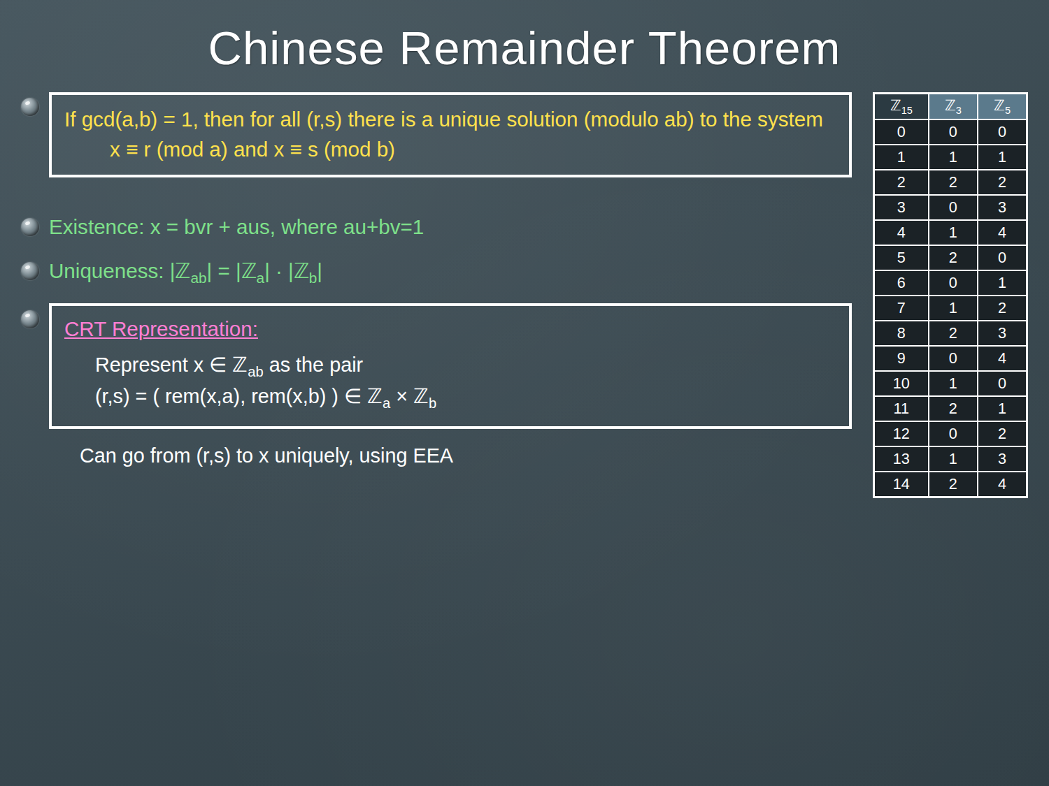Chinese Remainder Theorem
If gcd(a,b) = 1, then for all (r,s) there is a unique solution (modulo ab) to the system x ≡ r (mod a) and x ≡ s (mod b)
Existence: x = bvr + aus, where au+bv=1
Uniqueness: |ℤab| = |ℤa| · |ℤb|
CRT Representation:
Represent x ∈ ℤab as the pair
(r,s) = ( rem(x,a), rem(x,b) ) ∈ ℤa × ℤb
Can go from (r,s) to x uniquely, using EEA
| ℤ 15 | ℤ 3 | ℤ 5 |
| --- | --- | --- |
| 0 | 0 | 0 |
| 1 | 1 | 1 |
| 2 | 2 | 2 |
| 3 | 0 | 3 |
| 4 | 1 | 4 |
| 5 | 2 | 0 |
| 6 | 0 | 1 |
| 7 | 1 | 2 |
| 8 | 2 | 3 |
| 9 | 0 | 4 |
| 10 | 1 | 0 |
| 11 | 2 | 1 |
| 12 | 0 | 2 |
| 13 | 1 | 3 |
| 14 | 2 | 4 |